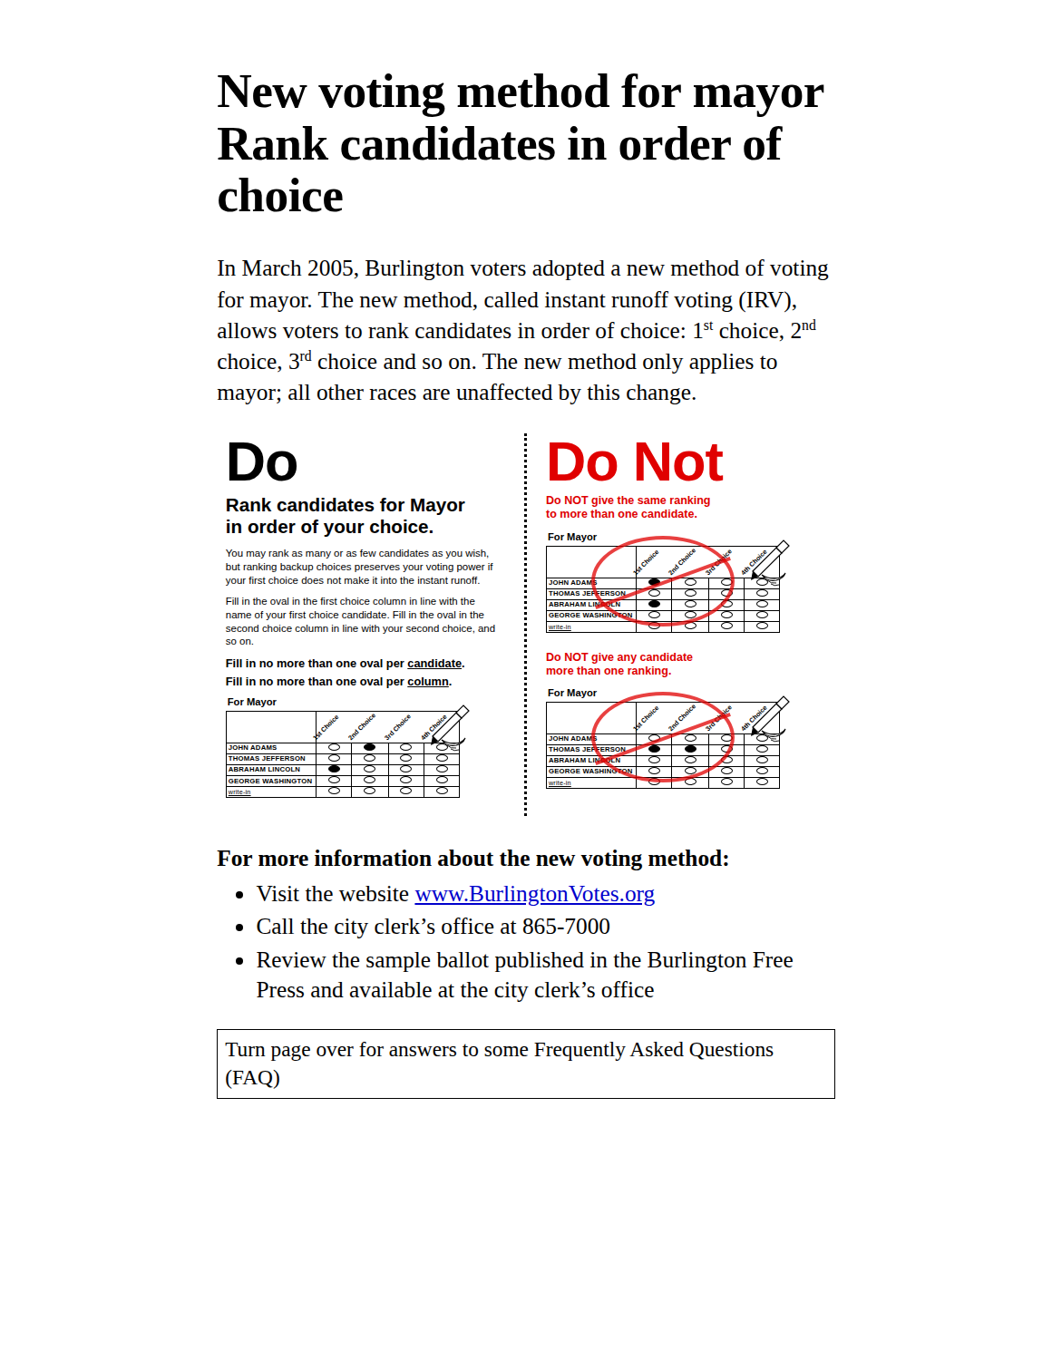New voting method for mayor
Rank candidates in order of choice
In March 2005, Burlington voters adopted a new method of voting for mayor. The new method, called instant runoff voting (IRV), allows voters to rank candidates in order of choice: 1st choice, 2nd choice, 3rd choice and so on. The new method only applies to mayor; all other races are unaffected by this change.
Do
Rank candidates for Mayor
in order of your choice.
You may rank as many or as few candidates as you wish, but ranking backup choices preserves your voting power if your first choice does not make it into the instant runoff.
Fill in the oval in the first choice column in line with the name of your first choice candidate. Fill in the oval in the second choice column in line with your second choice, and so on.
Fill in no more than one oval per candidate.
Fill in no more than one oval per column.
For Mayor
| | 1st Choice | 2nd Choice | 3rd Choice | 4th Choice |
| --- | --- | --- | --- | --- |
| JOHN ADAMS | | | | |
| THOMAS JEFFERSON | | | | |
| ABRAHAM LINCOLN | | | | |
| GEORGE WASHINGTON | | | | |
| write-in | | | | |
Do Not
Do NOT give the same ranking
to more than one candidate.
For Mayor
| | 1st Choice | 2nd Choice | 3rd Choice | 4th Choice |
| --- | --- | --- | --- | --- |
| JOHN ADAMS | | | | |
| THOMAS JEFFERSON | | | | |
| ABRAHAM LINCOLN | | | | |
| GEORGE WASHINGTON | | | | |
| write-in | | | | |
Do NOT give any candidate
more than one ranking.
For Mayor
| | 1st Choice | 2nd Choice | 3rd Choice | 4th Choice |
| --- | --- | --- | --- | --- |
| JOHN ADAMS | | | | |
| THOMAS JEFFERSON | | | | |
| ABRAHAM LINCOLN | | | | |
| GEORGE WASHINGTON | | | | |
| write-in | | | | |
For more information about the new voting method:
Visit the website www.BurlingtonVotes.org
Call the city clerk’s office at 865-7000
Review the sample ballot published in the Burlington Free Press and available at the city clerk’s office
Turn page over for answers to some Frequently Asked Questions (FAQ)